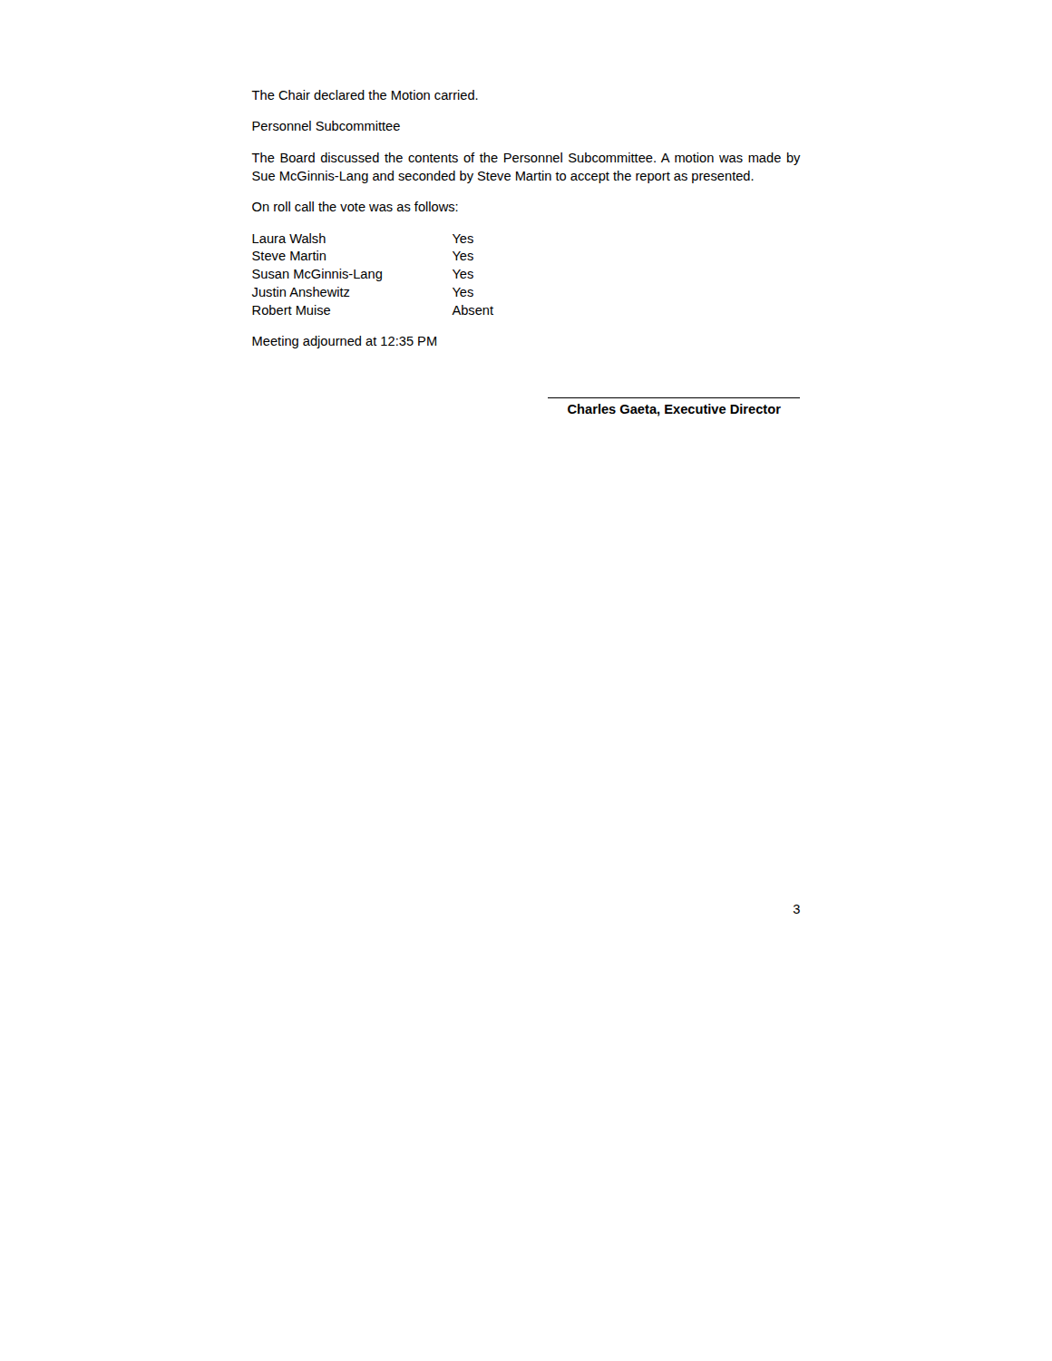The Chair declared the Motion carried.
Personnel Subcommittee
The Board discussed the contents of the Personnel Subcommittee. A motion was made by Sue McGinnis-Lang and seconded by Steve Martin to accept the report as presented.
On roll call the vote was as follows:
| Laura Walsh | Yes |
| Steve Martin | Yes |
| Susan McGinnis-Lang | Yes |
| Justin Anshewitz | Yes |
| Robert Muise | Absent |
Meeting adjourned at 12:35 PM
Charles Gaeta, Executive Director
3